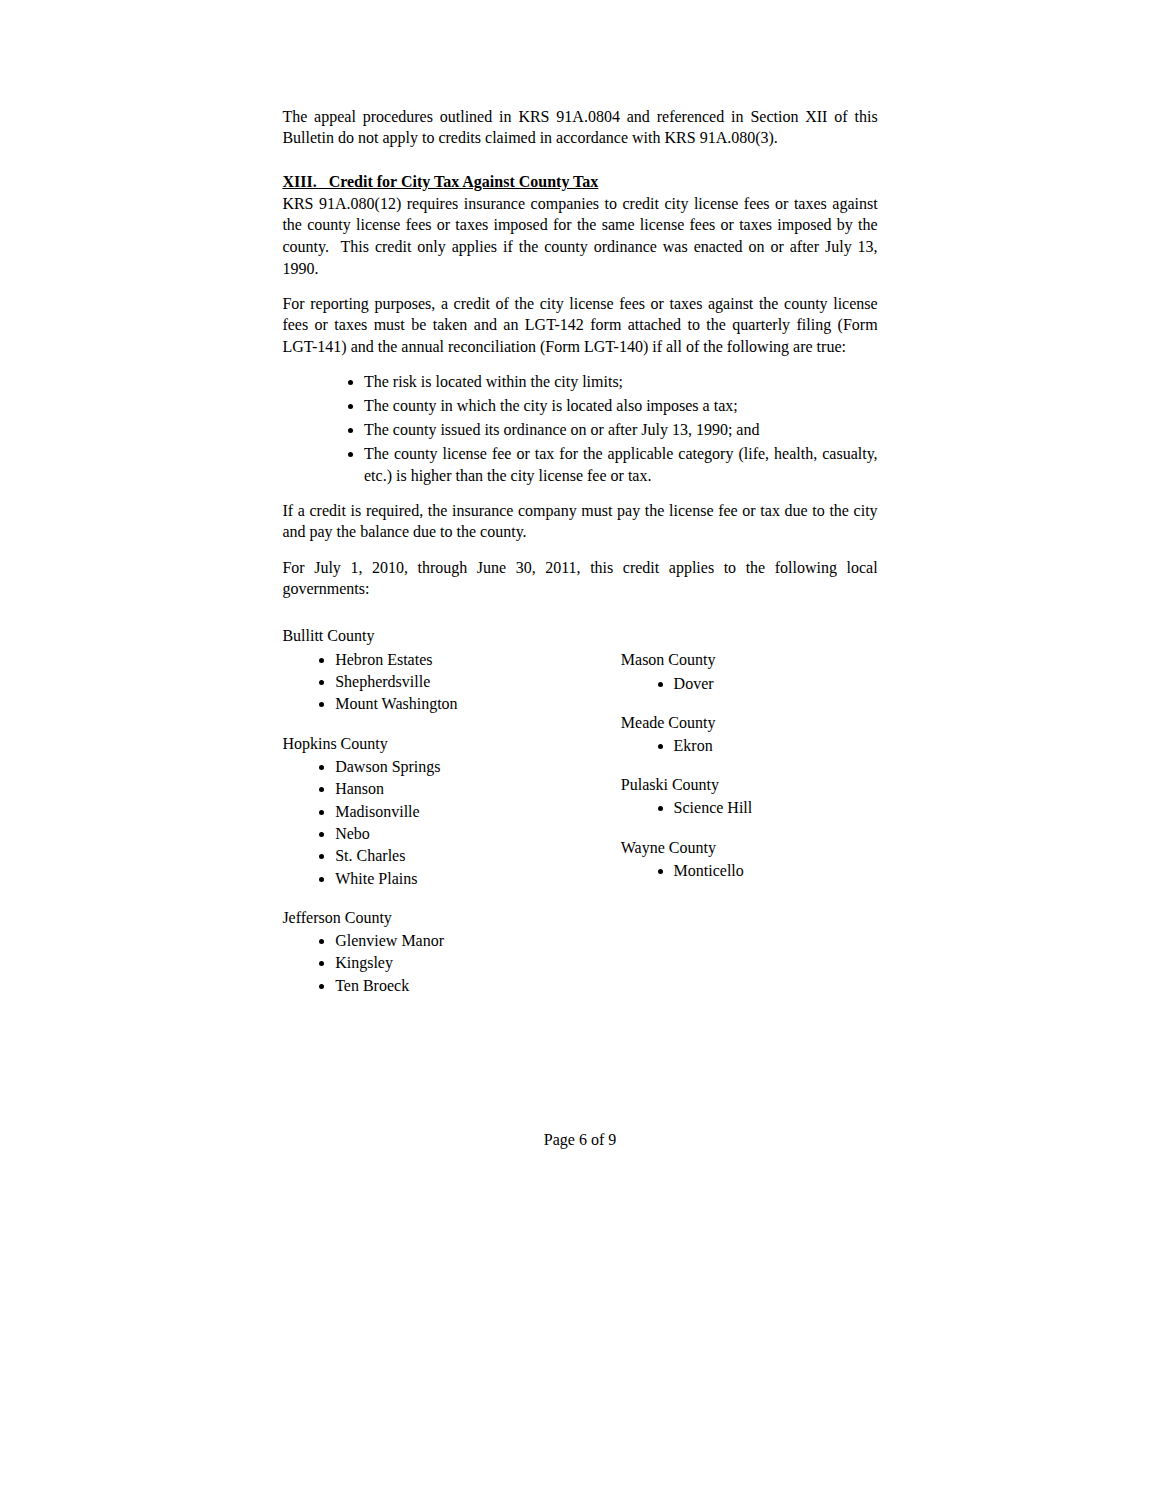The appeal procedures outlined in KRS 91A.0804 and referenced in Section XII of this Bulletin do not apply to credits claimed in accordance with KRS 91A.080(3).
XIII. Credit for City Tax Against County Tax
KRS 91A.080(12) requires insurance companies to credit city license fees or taxes against the county license fees or taxes imposed for the same license fees or taxes imposed by the county. This credit only applies if the county ordinance was enacted on or after July 13, 1990.
For reporting purposes, a credit of the city license fees or taxes against the county license fees or taxes must be taken and an LGT-142 form attached to the quarterly filing (Form LGT-141) and the annual reconciliation (Form LGT-140) if all of the following are true:
The risk is located within the city limits;
The county in which the city is located also imposes a tax;
The county issued its ordinance on or after July 13, 1990; and
The county license fee or tax for the applicable category (life, health, casualty, etc.) is higher than the city license fee or tax.
If a credit is required, the insurance company must pay the license fee or tax due to the city and pay the balance due to the county.
For July 1, 2010, through June 30, 2011, this credit applies to the following local governments:
Bullitt County
Hebron Estates
Shepherdsville
Mount Washington
Hopkins County
Dawson Springs
Hanson
Madisonville
Nebo
St. Charles
White Plains
Jefferson County
Glenview Manor
Kingsley
Ten Broeck
Mason County
Dover
Meade County
Ekron
Pulaski County
Science Hill
Wayne County
Monticello
Page 6 of 9